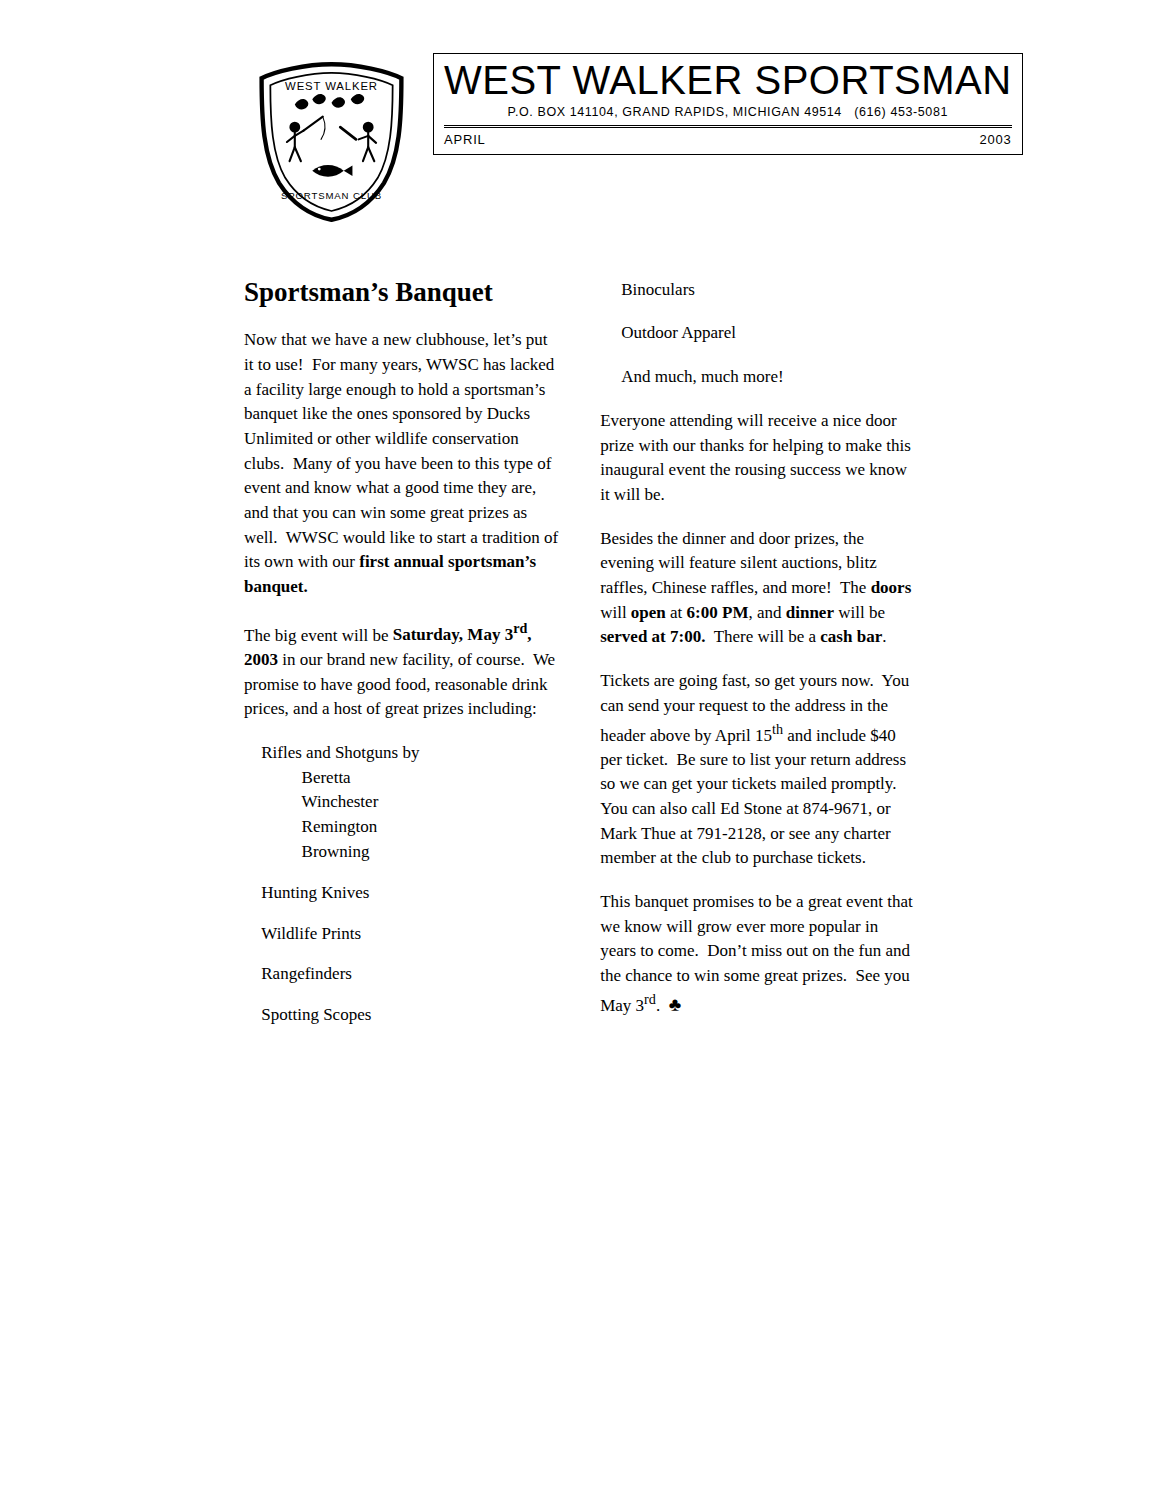WEST WALKER SPORTSMAN CLUB
WEST WALKER SPORTSMAN
P.O. BOX 141104, GRAND RAPIDS, MICHIGAN 49514 (616) 453-5081
APRIL 2003
Sportsman’s Banquet
Now that we have a new clubhouse, let’s put it to use! For many years, WWSC has lacked a facility large enough to hold a sportsman’s banquet like the ones sponsored by Ducks Unlimited or other wildlife conservation clubs. Many of you have been to this type of event and know what a good time they are, and that you can win some great prizes as well. WWSC would like to start a tradition of its own with our first annual sportsman’s banquet.
The big event will be Saturday, May 3rd, 2003 in our brand new facility, of course. We promise to have good food, reasonable drink prices, and a host of great prizes including:
Rifles and Shotguns by
Beretta
Winchester
Remington
Browning
Hunting Knives
Wildlife Prints
Rangefinders
Spotting Scopes
Binoculars
Outdoor Apparel
And much, much more!
Everyone attending will receive a nice door prize with our thanks for helping to make this inaugural event the rousing success we know it will be.
Besides the dinner and door prizes, the evening will feature silent auctions, blitz raffles, Chinese raffles, and more! The doors will open at 6:00 PM, and dinner will be served at 7:00. There will be a cash bar.
Tickets are going fast, so get yours now. You can send your request to the address in the header above by April 15th and include $40 per ticket. Be sure to list your return address so we can get your tickets mailed promptly. You can also call Ed Stone at 874-9671, or Mark Thue at 791-2128, or see any charter member at the club to purchase tickets.
This banquet promises to be a great event that we know will grow ever more popular in years to come. Don’t miss out on the fun and the chance to win some great prizes. See you May 3rd. ♣